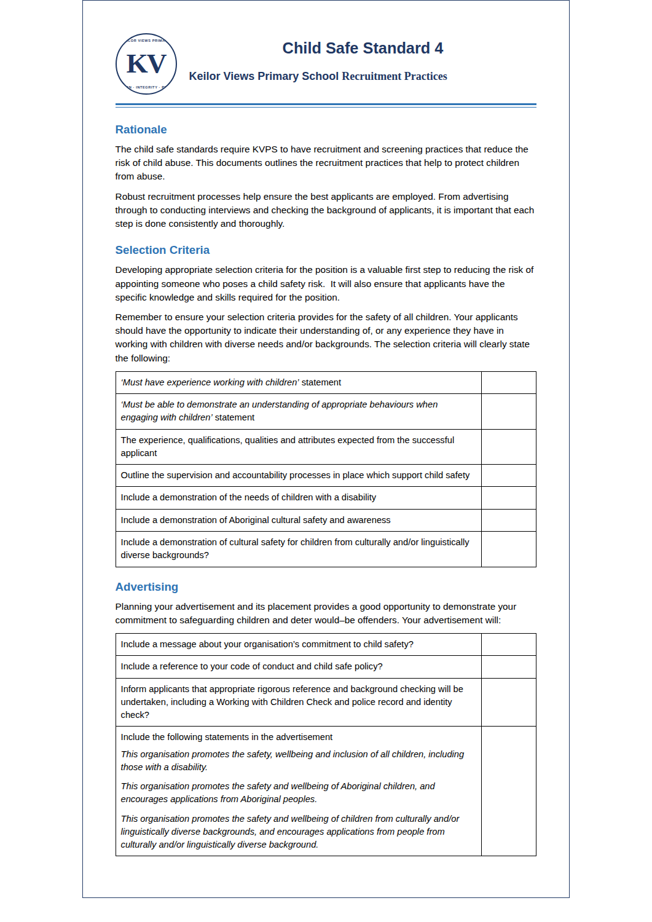Keilor Views Primary
KV
Vision · Integrity · Pride
Child Safe Standard 4
Keilor Views Primary School Recruitment Practices
Rationale
The child safe standards require KVPS to have recruitment and screening practices that reduce the risk of child abuse. This documents outlines the recruitment practices that help to protect children from abuse.
Robust recruitment processes help ensure the best applicants are employed. From advertising through to conducting interviews and checking the background of applicants, it is important that each step is done consistently and thoroughly.
Selection Criteria
Developing appropriate selection criteria for the position is a valuable first step to reducing the risk of appointing someone who poses a child safety risk. It will also ensure that applicants have the specific knowledge and skills required for the position.
Remember to ensure your selection criteria provides for the safety of all children. Your applicants should have the opportunity to indicate their understanding of, or any experience they have in working with children with diverse needs and/or backgrounds. The selection criteria will clearly state the following:
| ‘Must have experience working with children’ statement | |
| ‘Must be able to demonstrate an understanding of appropriate behaviours when engaging with children’ statement | |
| The experience, qualifications, qualities and attributes expected from the successful applicant | |
| Outline the supervision and accountability processes in place which support child safety | |
| Include a demonstration of the needs of children with a disability | |
| Include a demonstration of Aboriginal cultural safety and awareness | |
| Include a demonstration of cultural safety for children from culturally and/or linguistically diverse backgrounds? | |
Advertising
Planning your advertisement and its placement provides a good opportunity to demonstrate your commitment to safeguarding children and deter would–be offenders. Your advertisement will:
| Include a message about your organisation’s commitment to child safety? | |
| Include a reference to your code of conduct and child safe policy? | |
| Inform applicants that appropriate rigorous reference and background checking will be undertaken, including a Working with Children Check and police record and identity check? | |
| Include the following statements in the advertisement This organisation promotes the safety, wellbeing and inclusion of all children, including those with a disability. This organisation promotes the safety and wellbeing of Aboriginal children, and encourages applications from Aboriginal peoples. This organisation promotes the safety and wellbeing of children from culturally and/or linguistically diverse backgrounds, and encourages applications from people from culturally and/or linguistically diverse background. | |